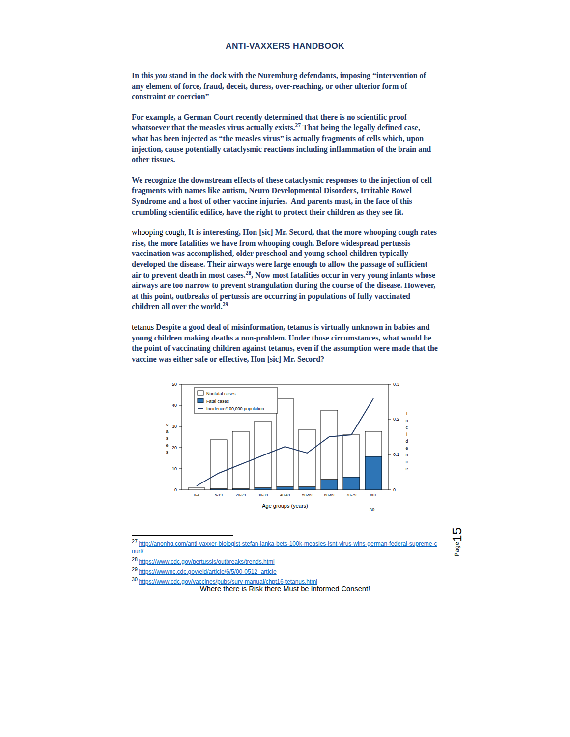ANTI-VAXXERS HANDBOOK
In this you stand in the dock with the Nuremburg defendants, imposing “intervention of any element of force, fraud, deceit, duress, over-reaching, or other ulterior form of constraint or coercion”
For example, a German Court recently determined that there is no scientific proof whatsoever that the measles virus actually exists.27 That being the legally defined case, what has been injected as “the measles virus” is actually fragments of cells which, upon injection, cause potentially cataclysmic reactions including inflammation of the brain and other tissues.
We recognize the downstream effects of these cataclysmic responses to the injection of cell fragments with names like autism, Neuro Developmental Disorders, Irritable Bowel Syndrome and a host of other vaccine injuries. And parents must, in the face of this crumbling scientific edifice, have the right to protect their children as they see fit.
whooping cough, It is interesting, Hon [sic] Mr. Secord, that the more whooping cough rates rise, the more fatalities we have from whooping cough. Before widespread pertussis vaccination was accomplished, older preschool and young school children typically developed the disease. Their airways were large enough to allow the passage of sufficient air to prevent death in most cases.28, Now most fatalities occur in very young infants whose airways are too narrow to prevent strangulation during the course of the disease. However, at this point, outbreaks of pertussis are occurring in populations of fully vaccinated children all over the world.29
tetanus Despite a good deal of misinformation, tetanus is virtually unknown in babies and young children making deaths a non-problem. Under those circumstances, what would be the point of vaccinating children against tetanus, even if the assumption were made that the vaccine was either safe or effective, Hon [sic] Mr. Secord?
0 10 20 30 40 50 c a s e s 0 0.1 0.2 0.3 I n c i d e n c e 0-4 5-19 20-29 30-39 40-49 50-59 60-69 70-79 80+ Age groups (years) Nonfatal cases Fatal cases Incidence/100,000 population 30
27 http://anonhq.com/anti-vaxxer-biologist-stefan-lanka-bets-100k-measles-isnt-virus-wins-german-federal-supreme-court/
28 https://www.cdc.gov/pertussis/outbreaks/trends.html
29 https://wwwnc.cdc.gov/eid/article/6/5/00-0512_article
30 https://www.cdc.gov/vaccines/pubs/surv-manual/chpt16-tetanus.html
Page15
Where there is Risk there Must be Informed Consent!